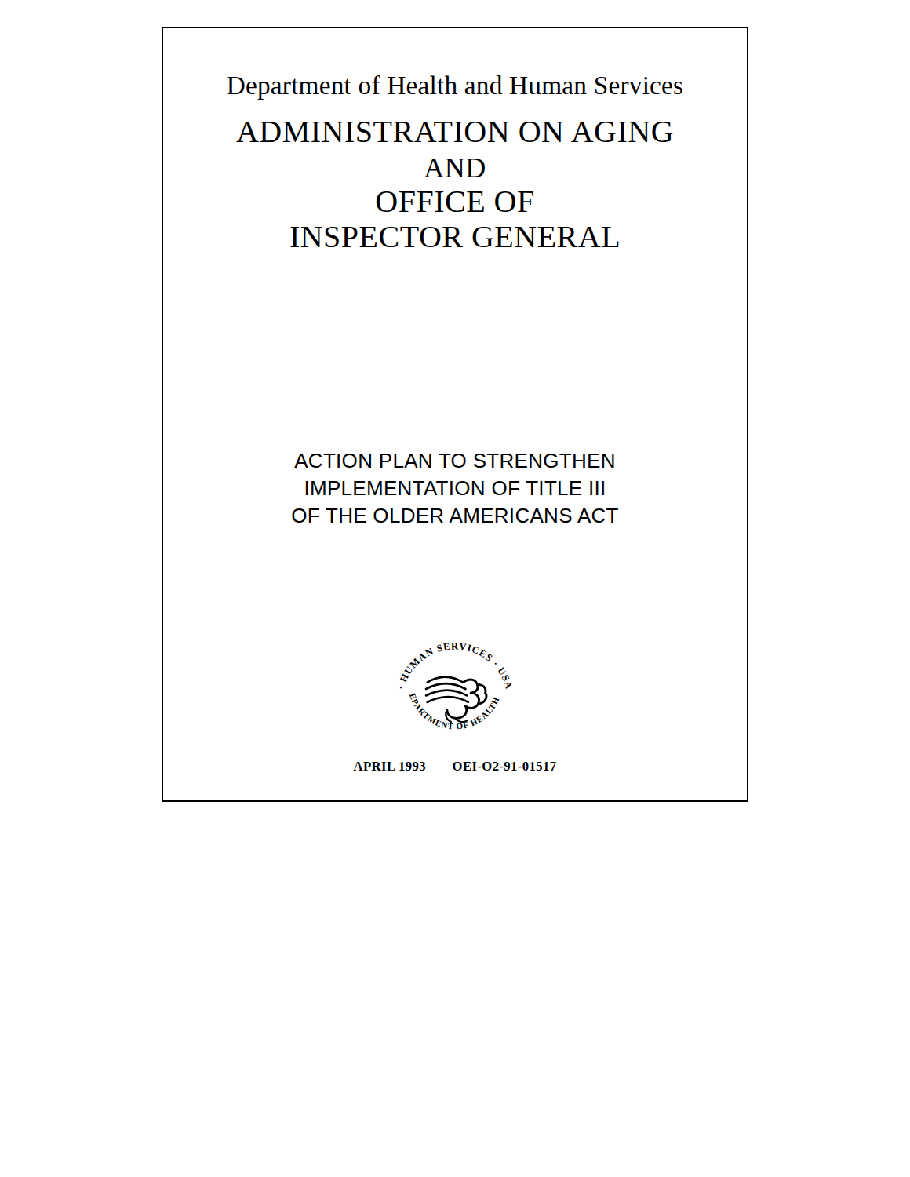Department of Health and Human Services
ADMINISTRATION ON AGING
AND
OFFICE OF
INSPECTOR GENERAL
ACTION PLAN TO STRENGTHEN
IMPLEMENTATION OF TITLE III
OF THE OLDER AMERICANS ACT
· HUMAN SERVICES · USA DEPARTMENT OF HEALTH &
APRIL 1993 OEI-O2-91-01517